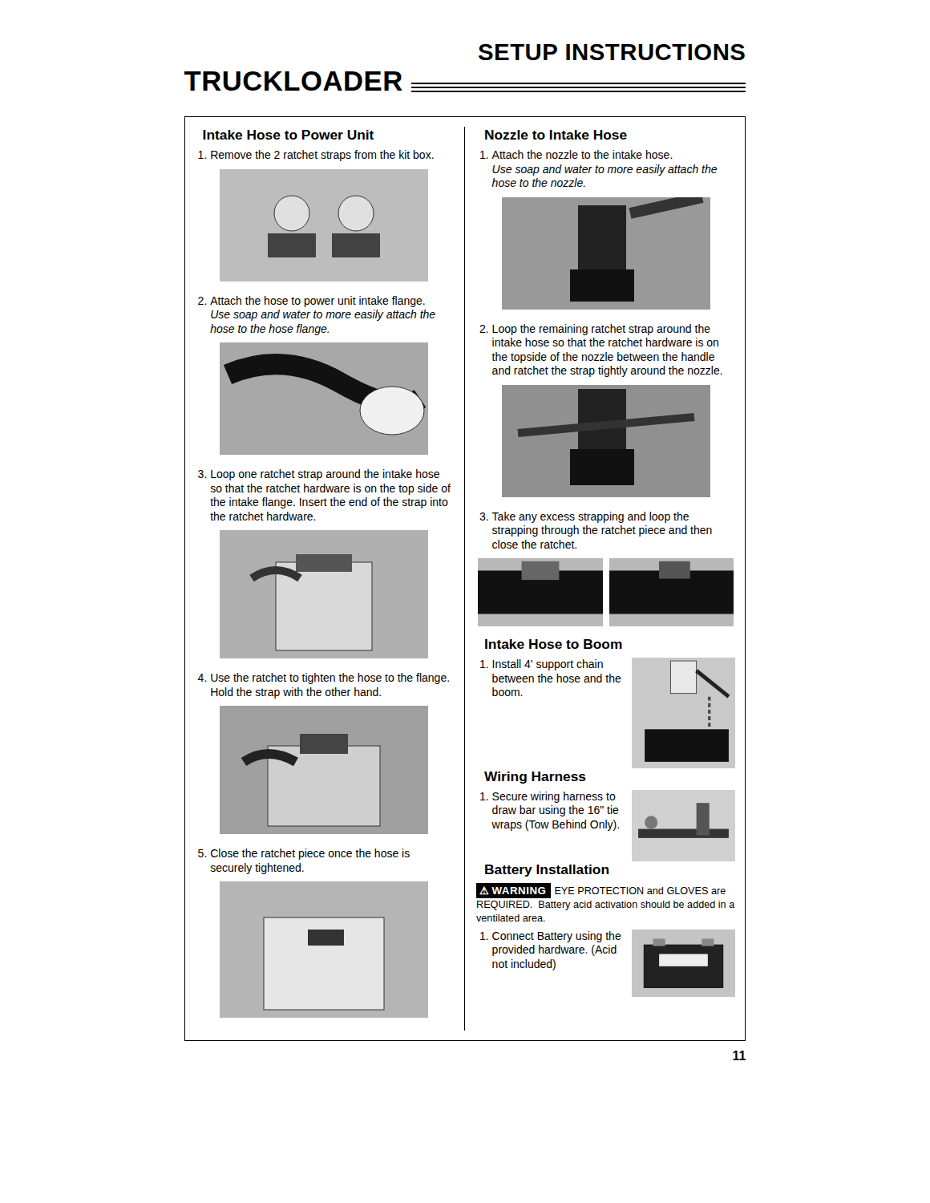SETUP INSTRUCTIONS
TRUCKLOADER
Intake Hose to Power Unit
Remove the 2 ratchet straps from the kit box.
Attach the hose to power unit intake flange.
Use soap and water to more easily attach the hose to the hose flange.
Loop one ratchet strap around the intake hose so that the ratchet hardware is on the top side of the intake flange. Insert the end of the strap into the ratchet hardware.
Use the ratchet to tighten the hose to the flange. Hold the strap with the other hand.
Close the ratchet piece once the hose is securely tightened.
Nozzle to Intake Hose
Attach the nozzle to the intake hose.
Use soap and water to more easily attach the hose to the nozzle.
Loop the remaining ratchet strap around the intake hose so that the ratchet hardware is on the topside of the nozzle between the handle and ratchet the strap tightly around the nozzle.
Take any excess strapping and loop the strapping through the ratchet piece and then close the ratchet.
Intake Hose to Boom
Install 4' support chain between the hose and the boom.
Wiring Harness
Secure wiring harness to draw bar using the 16" tie wraps (Tow Behind Only).
Battery Installation
WARNINGEYE PROTECTION and GLOVES are REQUIRED. Battery acid activation should be added in a ventilated area.
Connect Battery using the provided hardware. (Acid not included)
11